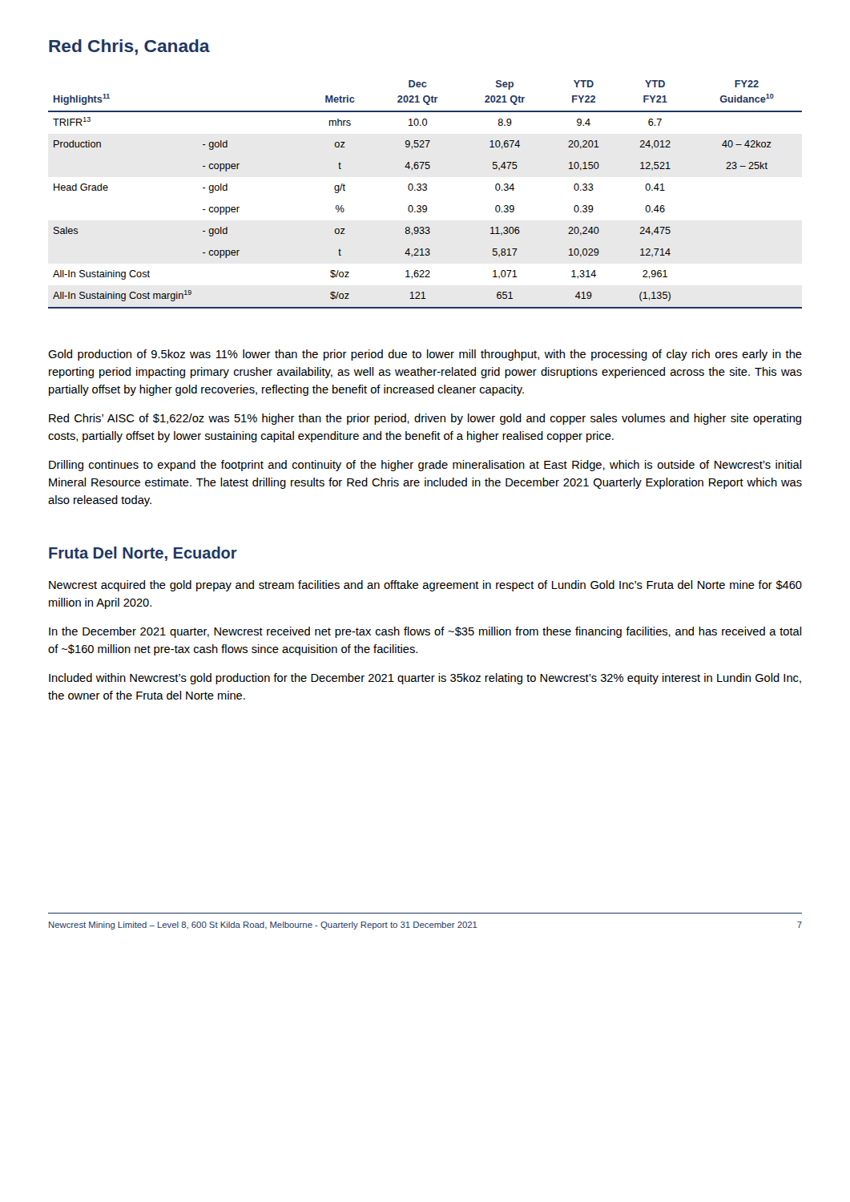Red Chris, Canada
| Highlights 11 | Metric | Dec 2021 Qtr | Sep 2021 Qtr | YTD FY22 | YTD FY21 | FY22 Guidance 10 |
| --- | --- | --- | --- | --- | --- | --- |
| TRIFR 13 | mhrs | 10.0 | 8.9 | 9.4 | 6.7 | |
| Production | - gold | oz | 9,527 | 10,674 | 20,201 | 24,012 | 40 – 42koz |
| | - copper | t | 4,675 | 5,475 | 10,150 | 12,521 | 23 – 25kt |
| Head Grade | - gold | g/t | 0.33 | 0.34 | 0.33 | 0.41 | |
| | - copper | % | 0.39 | 0.39 | 0.39 | 0.46 | |
| Sales | - gold | oz | 8,933 | 11,306 | 20,240 | 24,475 | |
| | - copper | t | 4,213 | 5,817 | 10,029 | 12,714 | |
| All-In Sustaining Cost | $/oz | 1,622 | 1,071 | 1,314 | 2,961 | |
| All-In Sustaining Cost margin 19 | $/oz | 121 | 651 | 419 | (1,135) | |
Gold production of 9.5koz was 11% lower than the prior period due to lower mill throughput, with the processing of clay rich ores early in the reporting period impacting primary crusher availability, as well as weather-related grid power disruptions experienced across the site. This was partially offset by higher gold recoveries, reflecting the benefit of increased cleaner capacity.
Red Chris’ AISC of $1,622/oz was 51% higher than the prior period, driven by lower gold and copper sales volumes and higher site operating costs, partially offset by lower sustaining capital expenditure and the benefit of a higher realised copper price.
Drilling continues to expand the footprint and continuity of the higher grade mineralisation at East Ridge, which is outside of Newcrest’s initial Mineral Resource estimate. The latest drilling results for Red Chris are included in the December 2021 Quarterly Exploration Report which was also released today.
Fruta Del Norte, Ecuador
Newcrest acquired the gold prepay and stream facilities and an offtake agreement in respect of Lundin Gold Inc’s Fruta del Norte mine for $460 million in April 2020.
In the December 2021 quarter, Newcrest received net pre-tax cash flows of ~$35 million from these financing facilities, and has received a total of ~$160 million net pre-tax cash flows since acquisition of the facilities.
Included within Newcrest’s gold production for the December 2021 quarter is 35koz relating to Newcrest’s 32% equity interest in Lundin Gold Inc, the owner of the Fruta del Norte mine.
Newcrest Mining Limited – Level 8, 600 St Kilda Road, Melbourne - Quarterly Report to 31 December 2021 7